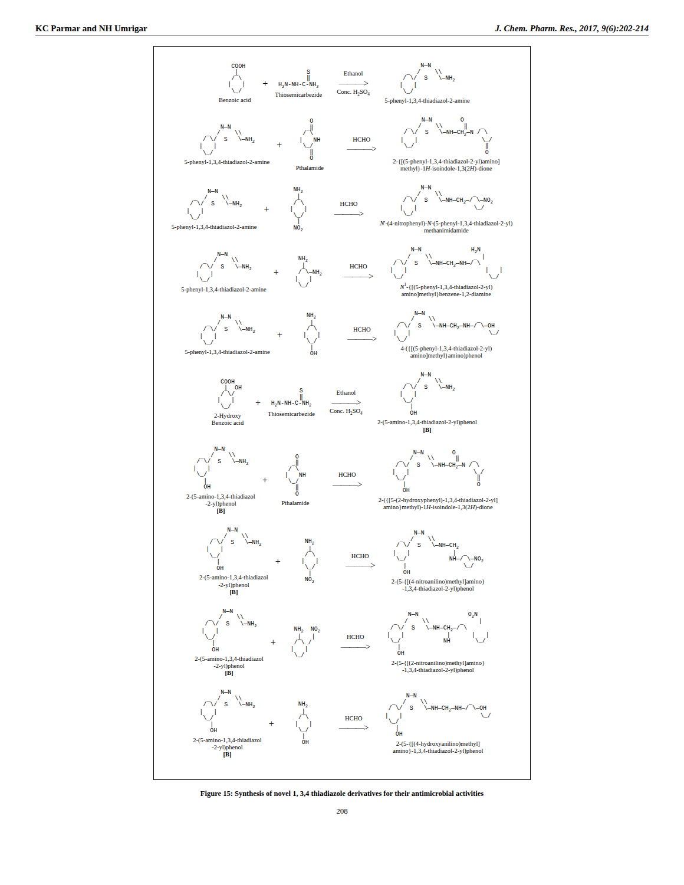KC Parmar and NH Umrigar J. Chem. Pharm. Res., 2017, 9(6):202-214
COOH | /‾\ | | \_/
Benzoic acid
+
S ‖ H2N-NH-C-NH2
Thiosemicarbezide
Ethanol ———> Conc. H2SO4
N—N / \\ /‾\/ S \—NH2 | | \_/
5-phenyl-1,3,4-thiadiazol-2-amine
N—N / \\ /‾\/ S \—NH2 | | \_/
5-phenyl-1,3,4-thiadiazol-2-amine
+
O ‖ /‾\ | NH \_/ ‖ O
Pthalamide
HCHO ———>
N—N O / \\ ‖ /‾\/ S \—NH—CH2—N /‾\ | | \_/ \_/ ‖ O
2-{[(5-phenyl-1,3,4-thiadiazol-2-yl)amino]
methyl}-1H-isoindole-1,3(2H)-dione
N—N / \\ /‾\/ S \—NH2 | | \_/
5-phenyl-1,3,4-thiadiazol-2-amine
+
NH2 | /‾\ | | \_/ | NO2
HCHO ———>
N—N / \\ /‾\/ S \—NH—CH2—/‾\—NO2 | | \_/ \_/
N'-(4-nitrophenyl)-N-(5-phenyl-1,3,4-thiadiazol-2-yl)
methanimidamide
N—N / \\ /‾\/ S \—NH2 | | \_/
5-phenyl-1,3,4-thiadiazol-2-amine
+
NH2 | /‾\—NH2 | | \_/
HCHO ———>
N—N H2N / \\ | /‾\/ S \—NH—CH2—NH—/‾\ | | | | \_/ \_/
N1-{[(5-phenyl-1,3,4-thiadiazol-2-yl)
amino]methyl}benzene-1,2-diamine
N—N / \\ /‾\/ S \—NH2 | | \_/
5-phenyl-1,3,4-thiadiazol-2-amine
+
NH2 | /‾\ | | \_/ | OH
HCHO ———>
N—N / \\ /‾\/ S \—NH—CH2—NH—/‾\—OH | | \_/ \_/
4-({[(5-phenyl-1,3,4-thiadiazol-2-yl)
amino]methyl}amino)phenol
COOH | OH /‾\/ | | \_/
2-Hydroxy
Benzoic acid
+
S ‖ H2N-NH-C-NH2
Thiosemicarbezide
Ethanol ———> Conc. H2SO4
N—N / \\ /‾\/ S \—NH2 | | \_/ | OH
2-(5-amino-1,3,4-thiadiazol-2-yl)phenol
[B]
N—N / \\ /‾\/ S \—NH2 | | \_/ | OH
2-(5-amino-1,3,4-thiadiazol
-2-yl)phenol
[B]
+
O ‖ /‾\ | NH \_/ ‖ O
Pthalamide
HCHO ———>
N—N O / \\ ‖ /‾\/ S \—NH—CH2—N /‾\ | | \_/ \_/ ‖ | O OH
2-({[5-(2-hydroxyphenyl)-1,3,4-thiadiazol-2-yl]
amino}methyl)-1H-isoindole-1,3(2H)-dione
N—N / \\ /‾\/ S \—NH2 | | \_/ | OH
2-(5-amino-1,3,4-thiadiazol
-2-yl)phenol
[B]
+
NH2 | /‾\ | | \_/ | NO2
HCHO ———>
N—N / \\ /‾\/ S \—NH—CH2 | | | \_/ NH—/‾\—NO2 | \_/ OH
2-(5-{[(4-nitroanilino)methyl]amino}
-1,3,4-thiadiazol-2-yl)phenol
N—N / \\ /‾\/ S \—NH2 | | \_/ | OH
2-(5-amino-1,3,4-thiadiazol
-2-yl)phenol
[B]
+
NH2 NO2 | | /‾\ / | | \_/
HCHO ———>
N—N O2N / \\ | /‾\/ S \—NH—CH2—/‾\ | | | | | \_/ NH \_/ | OH
2-(5-{[(2-nitroanilino)methyl]amino}
-1,3,4-thiadiazol-2-yl)phenol
N—N / \\ /‾\/ S \—NH2 | | \_/ | OH
2-(5-amino-1,3,4-thiadiazol
-2-yl)phenol
[B]
+
NH2 | /‾\ | | \_/ | OH
HCHO ———>
N—N / \\ /‾\/ S \—NH—CH2—NH—/‾\—OH | | \_/ \_/ | OH
2-(5-{[(4-hydroxyanilino)methyl]
amino}-1,3,4-thiadiazol-2-yl)phenol
Figure 15: Synthesis of novel 1, 3,4 thiadiazole derivatives for their antimicrobial activities
208